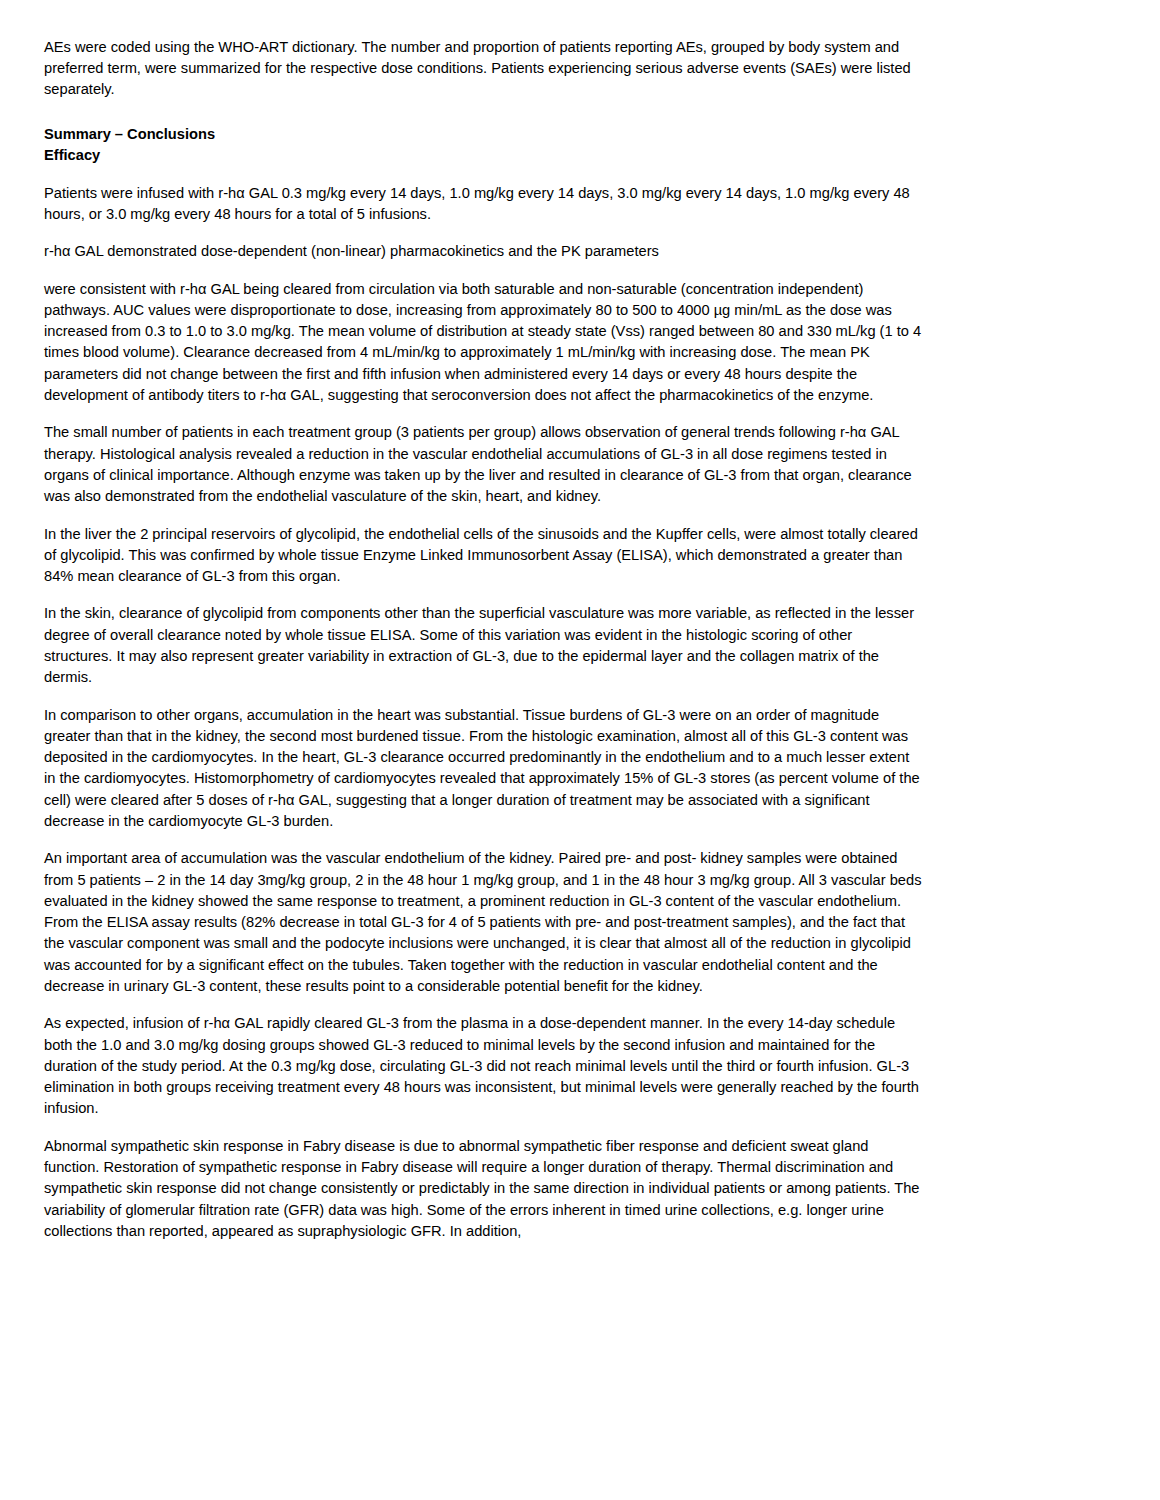AEs were coded using the WHO-ART dictionary. The number and proportion of patients reporting AEs, grouped by body system and preferred term, were summarized for the respective dose conditions. Patients experiencing serious adverse events (SAEs) were listed separately.
Summary – Conclusions
Efficacy
Patients were infused with r-hα GAL 0.3 mg/kg every 14 days, 1.0 mg/kg every 14 days, 3.0 mg/kg every 14 days, 1.0 mg/kg every 48 hours, or 3.0 mg/kg every 48 hours for a total of 5 infusions.
r-hα GAL demonstrated dose-dependent (non-linear) pharmacokinetics and the PK parameters
were consistent with r-hα GAL being cleared from circulation via both saturable and non-saturable (concentration independent) pathways. AUC values were disproportionate to dose, increasing from approximately 80 to 500 to 4000 µg min/mL as the dose was increased from 0.3 to 1.0 to 3.0 mg/kg. The mean volume of distribution at steady state (Vss) ranged between 80 and 330 mL/kg (1 to 4 times blood volume). Clearance decreased from 4 mL/min/kg to approximately 1 mL/min/kg with increasing dose. The mean PK parameters did not change between the first and fifth infusion when administered every 14 days or every 48 hours despite the development of antibody titers to r-hα GAL, suggesting that seroconversion does not affect the pharmacokinetics of the enzyme.
The small number of patients in each treatment group (3 patients per group) allows observation of general trends following r-hα GAL therapy. Histological analysis revealed a reduction in the vascular endothelial accumulations of GL-3 in all dose regimens tested in organs of clinical importance. Although enzyme was taken up by the liver and resulted in clearance of GL-3 from that organ, clearance was also demonstrated from the endothelial vasculature of the skin, heart, and kidney.
In the liver the 2 principal reservoirs of glycolipid, the endothelial cells of the sinusoids and the Kupffer cells, were almost totally cleared of glycolipid. This was confirmed by whole tissue Enzyme Linked Immunosorbent Assay (ELISA), which demonstrated a greater than 84% mean clearance of GL-3 from this organ.
In the skin, clearance of glycolipid from components other than the superficial vasculature was more variable, as reflected in the lesser degree of overall clearance noted by whole tissue ELISA. Some of this variation was evident in the histologic scoring of other structures. It may also represent greater variability in extraction of GL-3, due to the epidermal layer and the collagen matrix of the dermis.
In comparison to other organs, accumulation in the heart was substantial. Tissue burdens of GL-3 were on an order of magnitude greater than that in the kidney, the second most burdened tissue. From the histologic examination, almost all of this GL-3 content was deposited in the cardiomyocytes. In the heart, GL-3 clearance occurred predominantly in the endothelium and to a much lesser extent in the cardiomyocytes. Histomorphometry of cardiomyocytes revealed that approximately 15% of GL-3 stores (as percent volume of the cell) were cleared after 5 doses of r-hα GAL, suggesting that a longer duration of treatment may be associated with a significant decrease in the cardiomyocyte GL-3 burden.
An important area of accumulation was the vascular endothelium of the kidney. Paired pre- and post- kidney samples were obtained from 5 patients – 2 in the 14 day 3mg/kg group, 2 in the 48 hour 1 mg/kg group, and 1 in the 48 hour 3 mg/kg group. All 3 vascular beds evaluated in the kidney showed the same response to treatment, a prominent reduction in GL-3 content of the vascular endothelium. From the ELISA assay results (82% decrease in total GL-3 for 4 of 5 patients with pre- and post-treatment samples), and the fact that the vascular component was small and the podocyte inclusions were unchanged, it is clear that almost all of the reduction in glycolipid was accounted for by a significant effect on the tubules. Taken together with the reduction in vascular endothelial content and the decrease in urinary GL-3 content, these results point to a considerable potential benefit for the kidney.
As expected, infusion of r-hα GAL rapidly cleared GL-3 from the plasma in a dose-dependent manner. In the every 14-day schedule both the 1.0 and 3.0 mg/kg dosing groups showed GL-3 reduced to minimal levels by the second infusion and maintained for the duration of the study period. At the 0.3 mg/kg dose, circulating GL-3 did not reach minimal levels until the third or fourth infusion. GL-3 elimination in both groups receiving treatment every 48 hours was inconsistent, but minimal levels were generally reached by the fourth infusion.
Abnormal sympathetic skin response in Fabry disease is due to abnormal sympathetic fiber response and deficient sweat gland function. Restoration of sympathetic response in Fabry disease will require a longer duration of therapy. Thermal discrimination and sympathetic skin response did not change consistently or predictably in the same direction in individual patients or among patients. The variability of glomerular filtration rate (GFR) data was high. Some of the errors inherent in timed urine collections, e.g. longer urine collections than reported, appeared as supraphysiologic GFR. In addition,